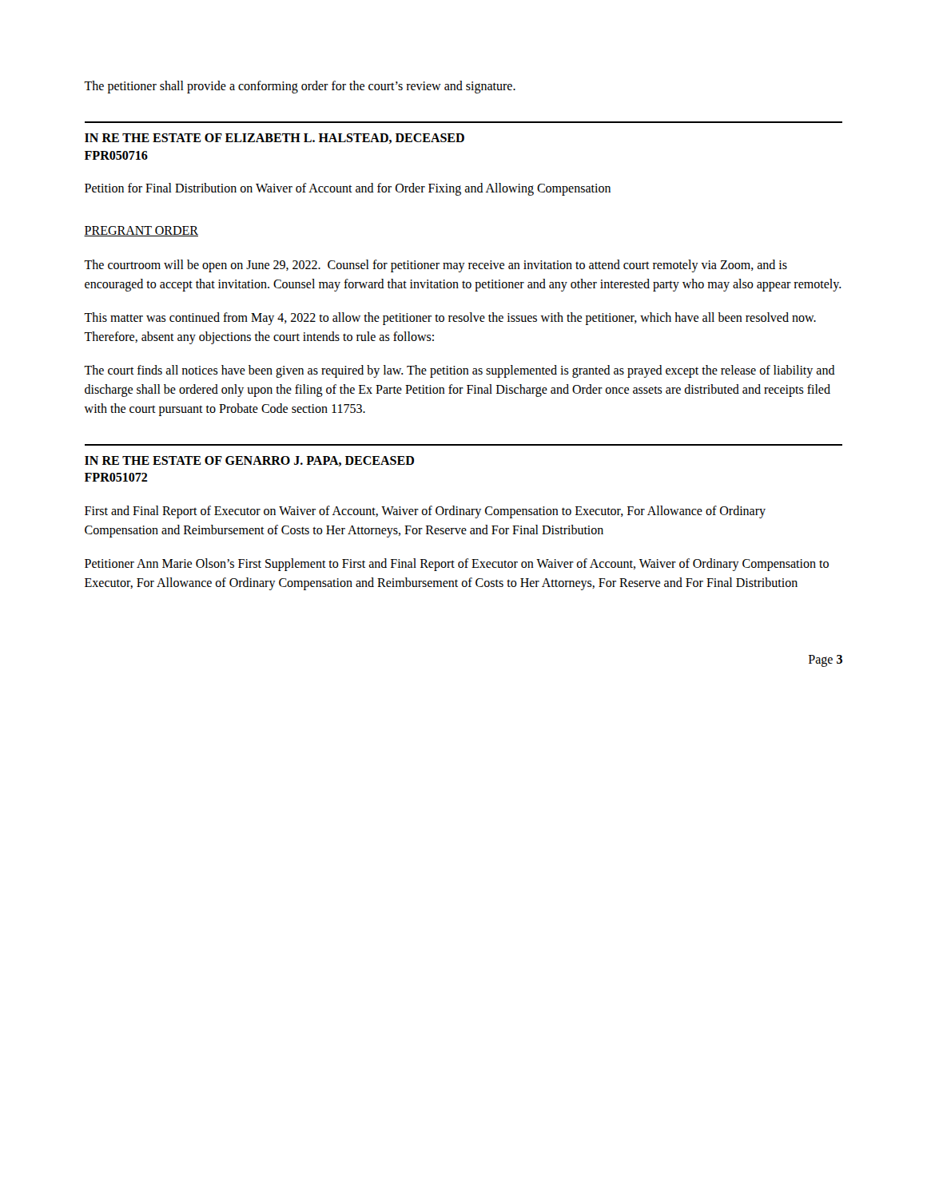The petitioner shall provide a conforming order for the court’s review and signature.
IN RE THE ESTATE OF ELIZABETH L. HALSTEAD, DECEASED
FPR050716
Petition for Final Distribution on Waiver of Account and for Order Fixing and Allowing Compensation
PREGRANT ORDER
The courtroom will be open on June 29, 2022. Counsel for petitioner may receive an invitation to attend court remotely via Zoom, and is encouraged to accept that invitation. Counsel may forward that invitation to petitioner and any other interested party who may also appear remotely.
This matter was continued from May 4, 2022 to allow the petitioner to resolve the issues with the petitioner, which have all been resolved now. Therefore, absent any objections the court intends to rule as follows:
The court finds all notices have been given as required by law. The petition as supplemented is granted as prayed except the release of liability and discharge shall be ordered only upon the filing of the Ex Parte Petition for Final Discharge and Order once assets are distributed and receipts filed with the court pursuant to Probate Code section 11753.
IN RE THE ESTATE OF GENARRO J. PAPA, DECEASED
FPR051072
First and Final Report of Executor on Waiver of Account, Waiver of Ordinary Compensation to Executor, For Allowance of Ordinary Compensation and Reimbursement of Costs to Her Attorneys, For Reserve and For Final Distribution
Petitioner Ann Marie Olson’s First Supplement to First and Final Report of Executor on Waiver of Account, Waiver of Ordinary Compensation to Executor, For Allowance of Ordinary Compensation and Reimbursement of Costs to Her Attorneys, For Reserve and For Final Distribution
Page 3